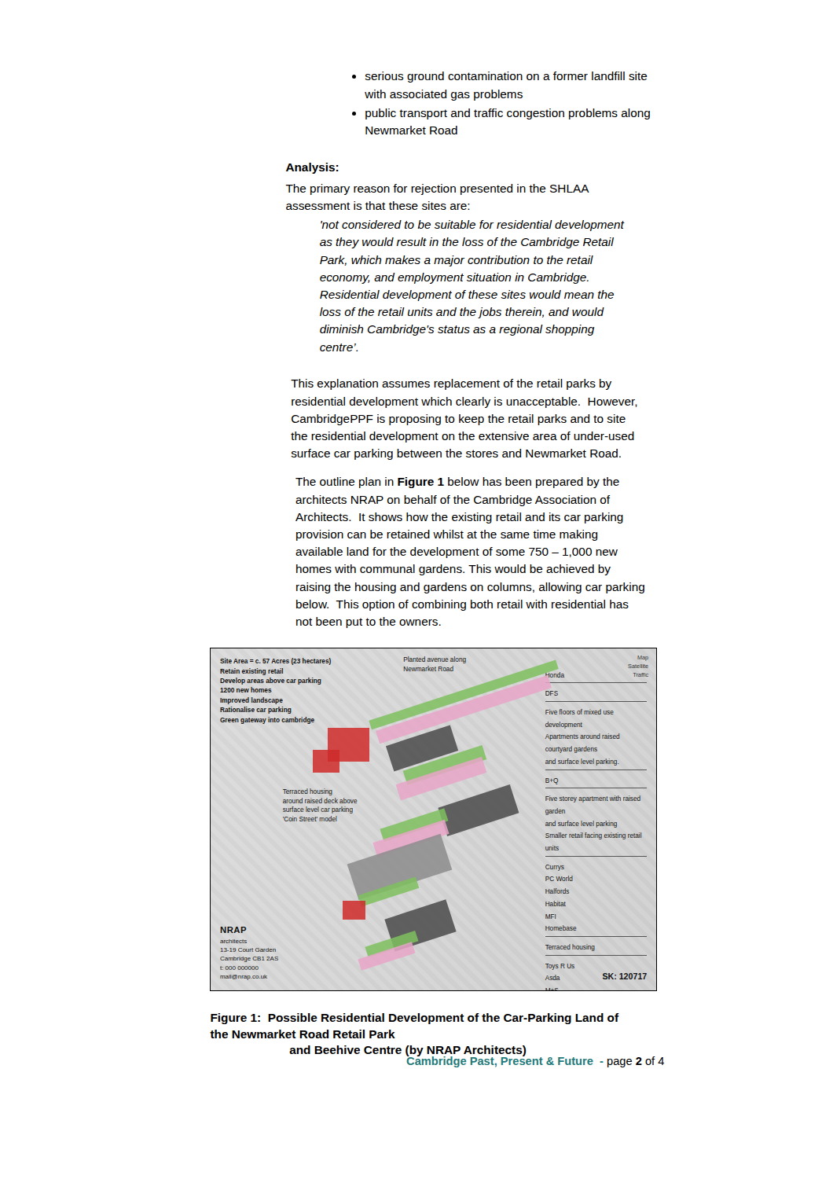serious ground contamination on a former landfill site with associated gas problems
public transport and traffic congestion problems along Newmarket Road
Analysis:
The primary reason for rejection presented in the SHLAA assessment is that these sites are:
'not considered to be suitable for residential development as they would result in the loss of the Cambridge Retail Park, which makes a major contribution to the retail economy, and employment situation in Cambridge. Residential development of these sites would mean the loss of the retail units and the jobs therein, and would diminish Cambridge's status as a regional shopping centre’.
This explanation assumes replacement of the retail parks by residential development which clearly is unacceptable. However, CambridgePPF is proposing to keep the retail parks and to site the residential development on the extensive area of under-used surface car parking between the stores and Newmarket Road.
The outline plan in Figure 1 below has been prepared by the architects NRAP on behalf of the Cambridge Association of Architects. It shows how the existing retail and its car parking provision can be retained whilst at the same time making available land for the development of some 750 – 1,000 new homes with communal gardens. This would be achieved by raising the housing and gardens on columns, allowing car parking below. This option of combining both retail with residential has not been put to the owners.
Map
Satellite
Traffic
Site Area = c. 57 Acres (23 hectares)
Retain existing retail
Develop areas above car parking
1200 new homes
Improved landscape
Rationalise car parking
Green gateway into cambridge
Planted avenue along
Newmarket Road
Terraced housing
around raised deck above
surface level car parking
'Coin Street' model
Honda
DFS
Five floors of mixed use development
Apartments around raised courtyard gardens
and surface level parking.
B+Q
Five storey apartment with raised garden
and surface level parking
Smaller retail facing existing retail units
Currys
PC World
Halfords
Habitat
MFI
Homebase
Terraced housing
Toys R Us
Asda
M+S
Maplins
Five storey apartment with raised garden
and surface level parking
WD Sports and Fitness
Beds Supermarket
NRAP
architects
13-19 Court Garden
Cambridge CB1 2AS
t: 000 000000
mail@nrap.co.uk
SK: 120717
Figure 1: Possible Residential Development of the Car-Parking Land of the Newmarket Road Retail Park and Beehive Centre (by NRAP Architects)
Cambridge Past, Present & Future - page 2 of 4